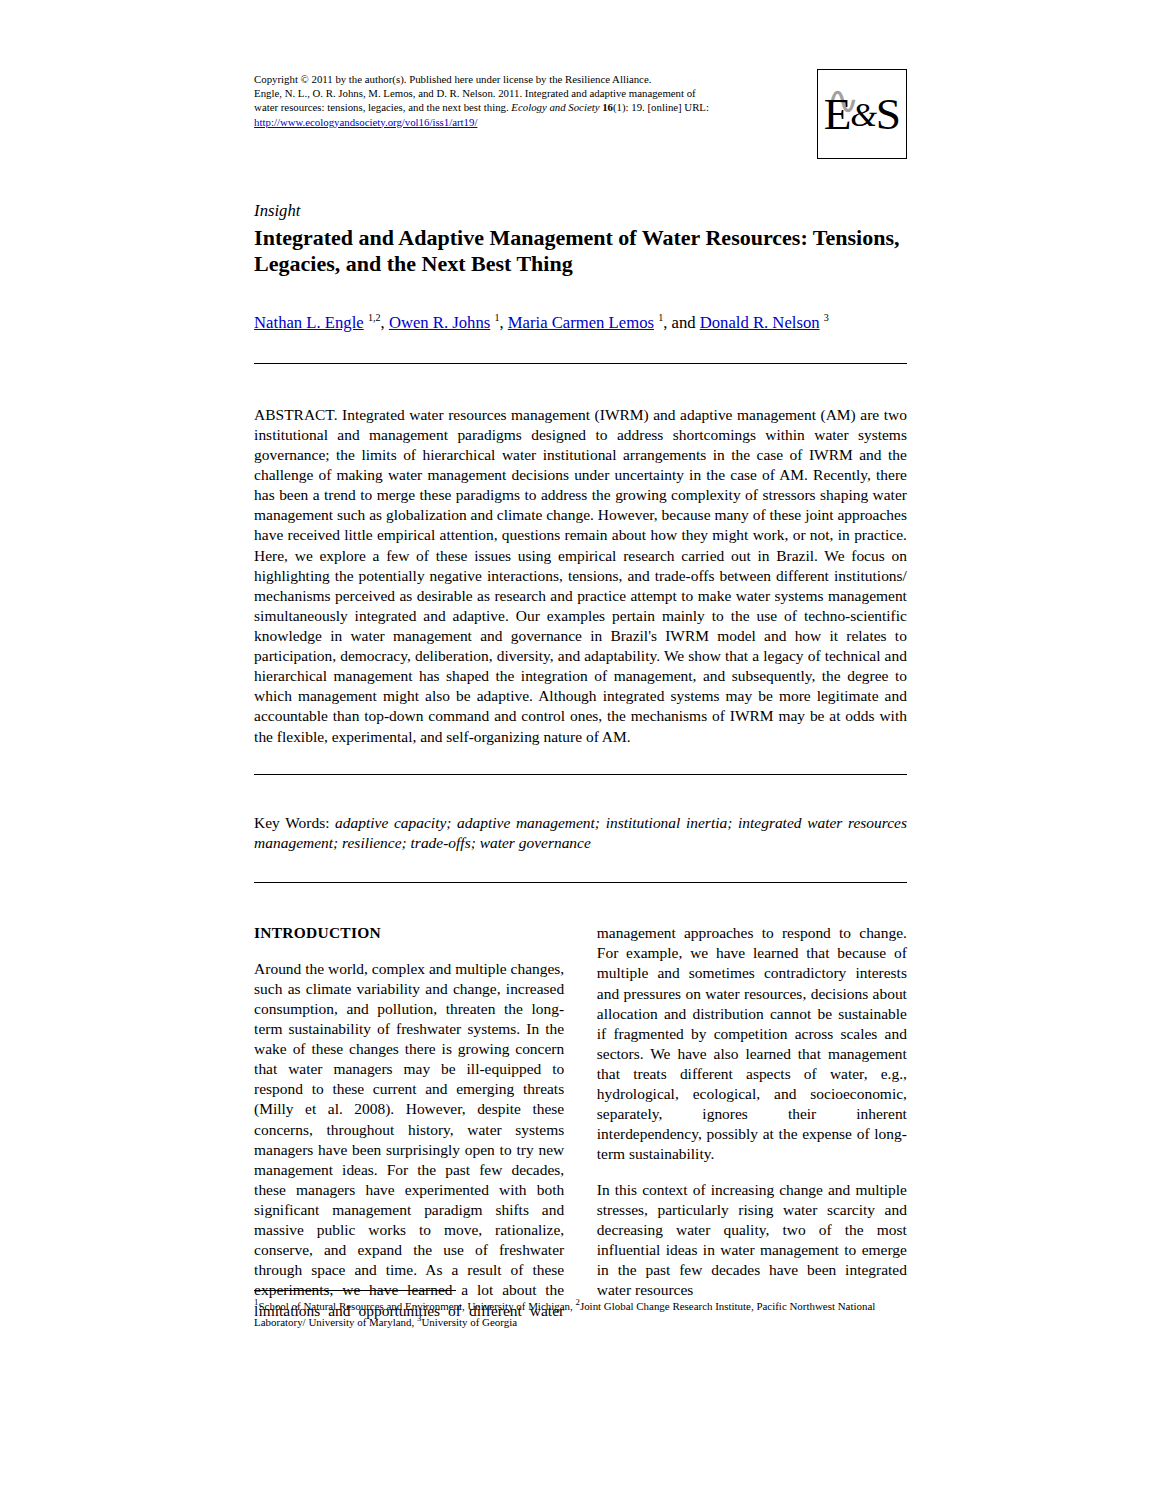Copyright © 2011 by the author(s). Published here under license by the Resilience Alliance.
Engle, N. L., O. R. Johns, M. Lemos, and D. R. Nelson. 2011. Integrated and adaptive management of
water resources: tensions, legacies, and the next best thing. Ecology and Society 16(1): 19. [online] URL:
http://www.ecologyandsociety.org/vol16/iss1/art19/
∿ E&S
Insight
Integrated and Adaptive Management of Water Resources: Tensions,
Legacies, and the Next Best Thing
Nathan L. Engle 1,2, Owen R. Johns 1, Maria Carmen Lemos 1, and Donald R. Nelson 3
ABSTRACT. Integrated water resources management (IWRM) and adaptive management (AM) are two institutional and management paradigms designed to address shortcomings within water systems governance; the limits of hierarchical water institutional arrangements in the case of IWRM and the challenge of making water management decisions under uncertainty in the case of AM. Recently, there has been a trend to merge these paradigms to address the growing complexity of stressors shaping water management such as globalization and climate change. However, because many of these joint approaches have received little empirical attention, questions remain about how they might work, or not, in practice. Here, we explore a few of these issues using empirical research carried out in Brazil. We focus on highlighting the potentially negative interactions, tensions, and trade-offs between different institutions/ mechanisms perceived as desirable as research and practice attempt to make water systems management simultaneously integrated and adaptive. Our examples pertain mainly to the use of techno-scientific knowledge in water management and governance in Brazil's IWRM model and how it relates to participation, democracy, deliberation, diversity, and adaptability. We show that a legacy of technical and hierarchical management has shaped the integration of management, and subsequently, the degree to which management might also be adaptive. Although integrated systems may be more legitimate and accountable than top-down command and control ones, the mechanisms of IWRM may be at odds with the flexible, experimental, and self-organizing nature of AM.
Key Words: adaptive capacity; adaptive management; institutional inertia; integrated water resources management; resilience; trade-offs; water governance
INTRODUCTION
Around the world, complex and multiple changes, such as climate variability and change, increased consumption, and pollution, threaten the long-term sustainability of freshwater systems. In the wake of these changes there is growing concern that water managers may be ill-equipped to respond to these current and emerging threats (Milly et al. 2008). However, despite these concerns, throughout history, water systems managers have been surprisingly open to try new management ideas. For the past few decades, these managers have experimented with both significant management paradigm shifts and massive public works to move, rationalize, conserve, and expand the use of freshwater through space and time. As a result of these experiments, we have learned a lot about the limitations and opportunities of different water management approaches to respond to change. For example, we have learned that because of multiple and sometimes contradictory interests and pressures on water resources, decisions about allocation and distribution cannot be sustainable if fragmented by competition across scales and sectors. We have also learned that management that treats different aspects of water, e.g., hydrological, ecological, and socioeconomic, separately, ignores their inherent interdependency, possibly at the expense of long-term sustainability.
In this context of increasing change and multiple stresses, particularly rising water scarcity and decreasing water quality, two of the most influential ideas in water management to emerge in the past few decades have been integrated water resources
1School of Natural Resources and Environment, University of Michigan, 2Joint Global Change Research Institute, Pacific Northwest National Laboratory/ University of Maryland, 3University of Georgia